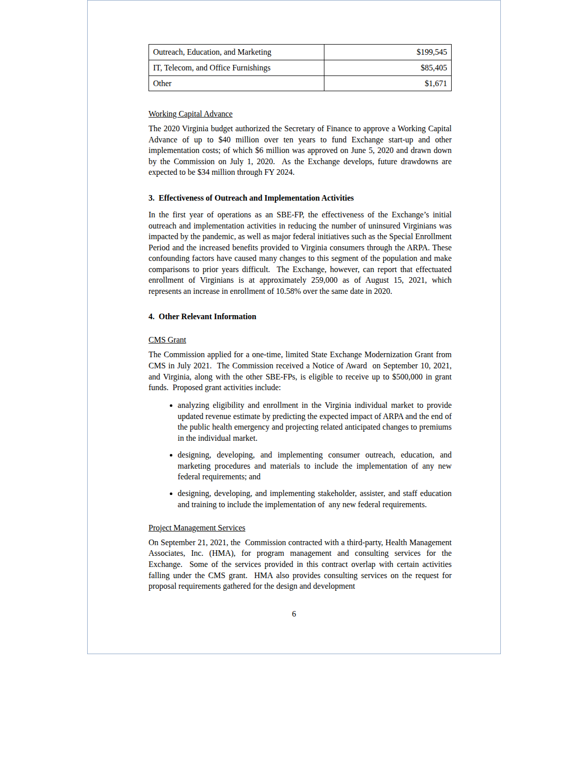| Outreach, Education, and Marketing | $199,545 |
| IT, Telecom, and Office Furnishings | $85,405 |
| Other | $1,671 |
Working Capital Advance
The 2020 Virginia budget authorized the Secretary of Finance to approve a Working Capital Advance of up to $40 million over ten years to fund Exchange start-up and other implementation costs; of which $6 million was approved on June 5, 2020 and drawn down by the Commission on July 1, 2020. As the Exchange develops, future drawdowns are expected to be $34 million through FY 2024.
3. Effectiveness of Outreach and Implementation Activities
In the first year of operations as an SBE-FP, the effectiveness of the Exchange’s initial outreach and implementation activities in reducing the number of uninsured Virginians was impacted by the pandemic, as well as major federal initiatives such as the Special Enrollment Period and the increased benefits provided to Virginia consumers through the ARPA. These confounding factors have caused many changes to this segment of the population and make comparisons to prior years difficult. The Exchange, however, can report that effectuated enrollment of Virginians is at approximately 259,000 as of August 15, 2021, which represents an increase in enrollment of 10.58% over the same date in 2020.
4. Other Relevant Information
CMS Grant
The Commission applied for a one-time, limited State Exchange Modernization Grant from CMS in July 2021. The Commission received a Notice of Award on September 10, 2021, and Virginia, along with the other SBE-FPs, is eligible to receive up to $500,000 in grant funds. Proposed grant activities include:
analyzing eligibility and enrollment in the Virginia individual market to provide updated revenue estimate by predicting the expected impact of ARPA and the end of the public health emergency and projecting related anticipated changes to premiums in the individual market.
designing, developing, and implementing consumer outreach, education, and marketing procedures and materials to include the implementation of any new federal requirements; and
designing, developing, and implementing stakeholder, assister, and staff education and training to include the implementation of any new federal requirements.
Project Management Services
On September 21, 2021, the Commission contracted with a third-party, Health Management Associates, Inc. (HMA), for program management and consulting services for the Exchange. Some of the services provided in this contract overlap with certain activities falling under the CMS grant. HMA also provides consulting services on the request for proposal requirements gathered for the design and development
6